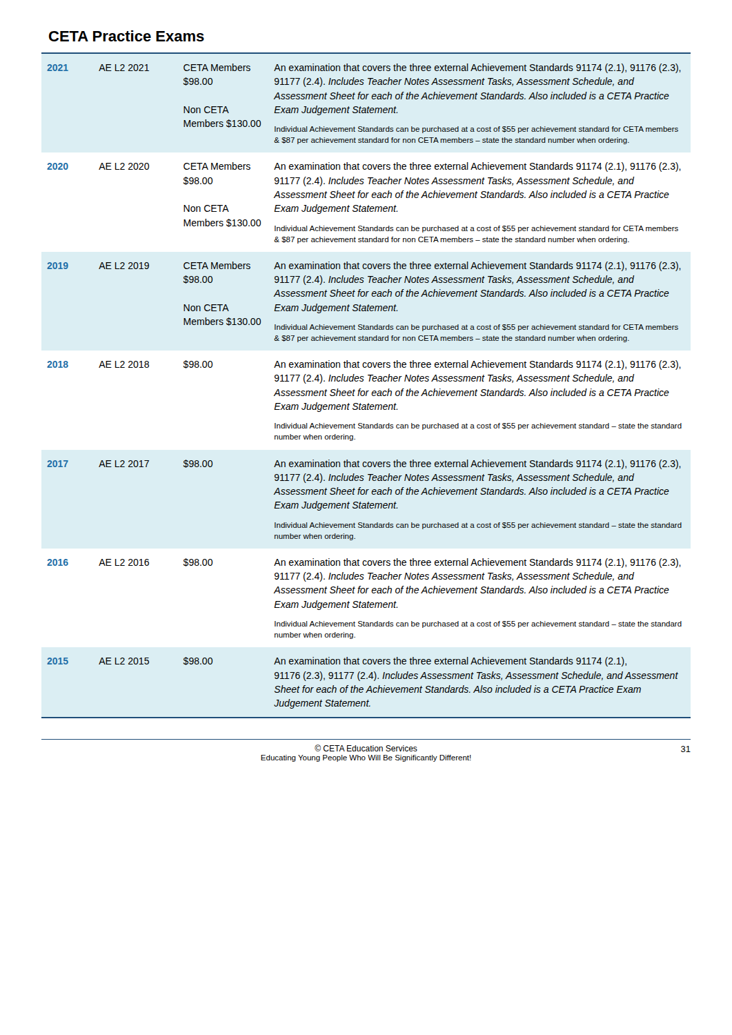CETA Practice Exams
| 2021 | AE L2 2021 | CETA Members $98.00 Non CETA Members $130.00 | An examination that covers the three external Achievement Standards 91174 (2.1), 91176 (2.3), 91177 (2.4). Includes Teacher Notes Assessment Tasks, Assessment Schedule, and Assessment Sheet for each of the Achievement Standards. Also included is a CETA Practice Exam Judgement Statement. Individual Achievement Standards can be purchased at a cost of $55 per achievement standard for CETA members & $87 per achievement standard for non CETA members – state the standard number when ordering. |
| 2020 | AE L2 2020 | CETA Members $98.00 Non CETA Members $130.00 | An examination that covers the three external Achievement Standards 91174 (2.1), 91176 (2.3), 91177 (2.4). Includes Teacher Notes Assessment Tasks, Assessment Schedule, and Assessment Sheet for each of the Achievement Standards. Also included is a CETA Practice Exam Judgement Statement. Individual Achievement Standards can be purchased at a cost of $55 per achievement standard for CETA members & $87 per achievement standard for non CETA members – state the standard number when ordering. |
| 2019 | AE L2 2019 | CETA Members $98.00 Non CETA Members $130.00 | An examination that covers the three external Achievement Standards 91174 (2.1), 91176 (2.3), 91177 (2.4). Includes Teacher Notes Assessment Tasks, Assessment Schedule, and Assessment Sheet for each of the Achievement Standards. Also included is a CETA Practice Exam Judgement Statement. Individual Achievement Standards can be purchased at a cost of $55 per achievement standard for CETA members & $87 per achievement standard for non CETA members – state the standard number when ordering. |
| 2018 | AE L2 2018 | $98.00 | An examination that covers the three external Achievement Standards 91174 (2.1), 91176 (2.3), 91177 (2.4). Includes Teacher Notes Assessment Tasks, Assessment Schedule, and Assessment Sheet for each of the Achievement Standards. Also included is a CETA Practice Exam Judgement Statement. Individual Achievement Standards can be purchased at a cost of $55 per achievement standard – state the standard number when ordering. |
| 2017 | AE L2 2017 | $98.00 | An examination that covers the three external Achievement Standards 91174 (2.1), 91176 (2.3), 91177 (2.4). Includes Teacher Notes Assessment Tasks, Assessment Schedule, and Assessment Sheet for each of the Achievement Standards. Also included is a CETA Practice Exam Judgement Statement. Individual Achievement Standards can be purchased at a cost of $55 per achievement standard – state the standard number when ordering. |
| 2016 | AE L2 2016 | $98.00 | An examination that covers the three external Achievement Standards 91174 (2.1), 91176 (2.3), 91177 (2.4). Includes Teacher Notes Assessment Tasks, Assessment Schedule, and Assessment Sheet for each of the Achievement Standards. Also included is a CETA Practice Exam Judgement Statement. Individual Achievement Standards can be purchased at a cost of $55 per achievement standard – state the standard number when ordering. |
| 2015 | AE L2 2015 | $98.00 | An examination that covers the three external Achievement Standards 91174 (2.1), 91176 (2.3), 91177 (2.4). Includes Assessment Tasks, Assessment Schedule, and Assessment Sheet for each of the Achievement Standards. Also included is a CETA Practice Exam Judgement Statement. |
31 © CETA Education Services
Educating Young People Who Will Be Significantly Different!